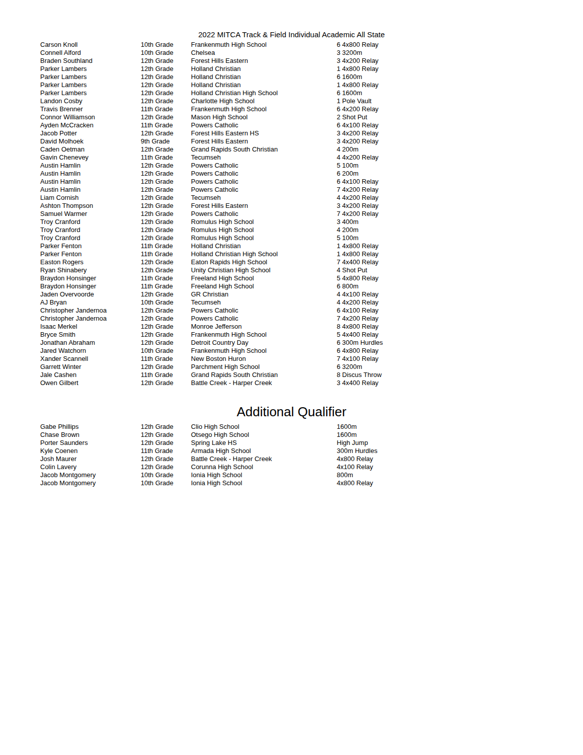2022 MITCA Track & Field Individual Academic All State
| Carson Knoll | 10th Grade | Frankenmuth High School | 6 4x800 Relay |
| Connell Alford | 10th Grade | Chelsea | 3 3200m |
| Braden Southland | 12th Grade | Forest Hills Eastern | 3 4x200 Relay |
| Parker Lambers | 12th Grade | Holland Christian | 1 4x800 Relay |
| Parker Lambers | 12th Grade | Holland Christian | 6 1600m |
| Parker Lambers | 12th Grade | Holland Christian | 1 4x800 Relay |
| Parker Lambers | 12th Grade | Holland Christian High School | 6 1600m |
| Landon Cosby | 12th Grade | Charlotte High School | 1 Pole Vault |
| Travis Brenner | 11th Grade | Frankenmuth High School | 6 4x200 Relay |
| Connor Williamson | 12th Grade | Mason High School | 2 Shot Put |
| Ayden McCracken | 11th Grade | Powers Catholic | 6 4x100 Relay |
| Jacob Potter | 12th Grade | Forest Hills Eastern HS | 3 4x200 Relay |
| David Molhoek | 9th Grade | Forest Hills Eastern | 3 4x200 Relay |
| Caden Oetman | 12th Grade | Grand Rapids South Christian | 4 200m |
| Gavin Chenevey | 11th Grade | Tecumseh | 4 4x200 Relay |
| Austin Hamlin | 12th Grade | Powers Catholic | 5 100m |
| Austin Hamlin | 12th Grade | Powers Catholic | 6 200m |
| Austin Hamlin | 12th Grade | Powers Catholic | 6 4x100 Relay |
| Austin Hamlin | 12th Grade | Powers Catholic | 7 4x200 Relay |
| Liam Cornish | 12th Grade | Tecumseh | 4 4x200 Relay |
| Ashton Thompson | 12th Grade | Forest Hills Eastern | 3 4x200 Relay |
| Samuel Warmer | 12th Grade | Powers Catholic | 7 4x200 Relay |
| Troy Cranford | 12th Grade | Romulus High School | 3 400m |
| Troy Cranford | 12th Grade | Romulus High School | 4 200m |
| Troy Cranford | 12th Grade | Romulus High School | 5 100m |
| Parker Fenton | 11th Grade | Holland Christian | 1 4x800 Relay |
| Parker Fenton | 11th Grade | Holland Christian High School | 1 4x800 Relay |
| Easton Rogers | 12th Grade | Eaton Rapids High School | 7 4x400 Relay |
| Ryan Shinabery | 12th Grade | Unity Christian High School | 4 Shot Put |
| Braydon Honsinger | 11th Grade | Freeland High School | 5 4x800 Relay |
| Braydon Honsinger | 11th Grade | Freeland High School | 6 800m |
| Jaden Overvoorde | 12th Grade | GR Christian | 4 4x100 Relay |
| AJ Bryan | 10th Grade | Tecumseh | 4 4x200 Relay |
| Christopher Jandernoa | 12th Grade | Powers Catholic | 6 4x100 Relay |
| Christopher Jandernoa | 12th Grade | Powers Catholic | 7 4x200 Relay |
| Isaac Merkel | 12th Grade | Monroe Jefferson | 8 4x800 Relay |
| Bryce Smith | 12th Grade | Frankenmuth High School | 5 4x400 Relay |
| Jonathan Abraham | 12th Grade | Detroit Country Day | 6 300m Hurdles |
| Jared Watchorn | 10th Grade | Frankenmuth High School | 6 4x800 Relay |
| Xander Scannell | 11th Grade | New Boston Huron | 7 4x100 Relay |
| Garrett Winter | 12th Grade | Parchment High School | 6 3200m |
| Jale Cashen | 11th Grade | Grand Rapids South Christian | 8 Discus Throw |
| Owen Gilbert | 12th Grade | Battle Creek - Harper Creek | 3 4x400 Relay |
Additional Qualifier
| Gabe Phillips | 12th Grade | Clio High School | 1600m |
| Chase Brown | 12th Grade | Otsego High School | 1600m |
| Porter Saunders | 12th Grade | Spring Lake HS | High Jump |
| Kyle Coenen | 11th Grade | Armada High School | 300m Hurdles |
| Josh Maurer | 12th Grade | Battle Creek - Harper Creek | 4x800 Relay |
| Colin Lavery | 12th Grade | Corunna High School | 4x100 Relay |
| Jacob Montgomery | 10th Grade | Ionia High School | 800m |
| Jacob Montgomery | 10th Grade | Ionia High School | 4x800 Relay |